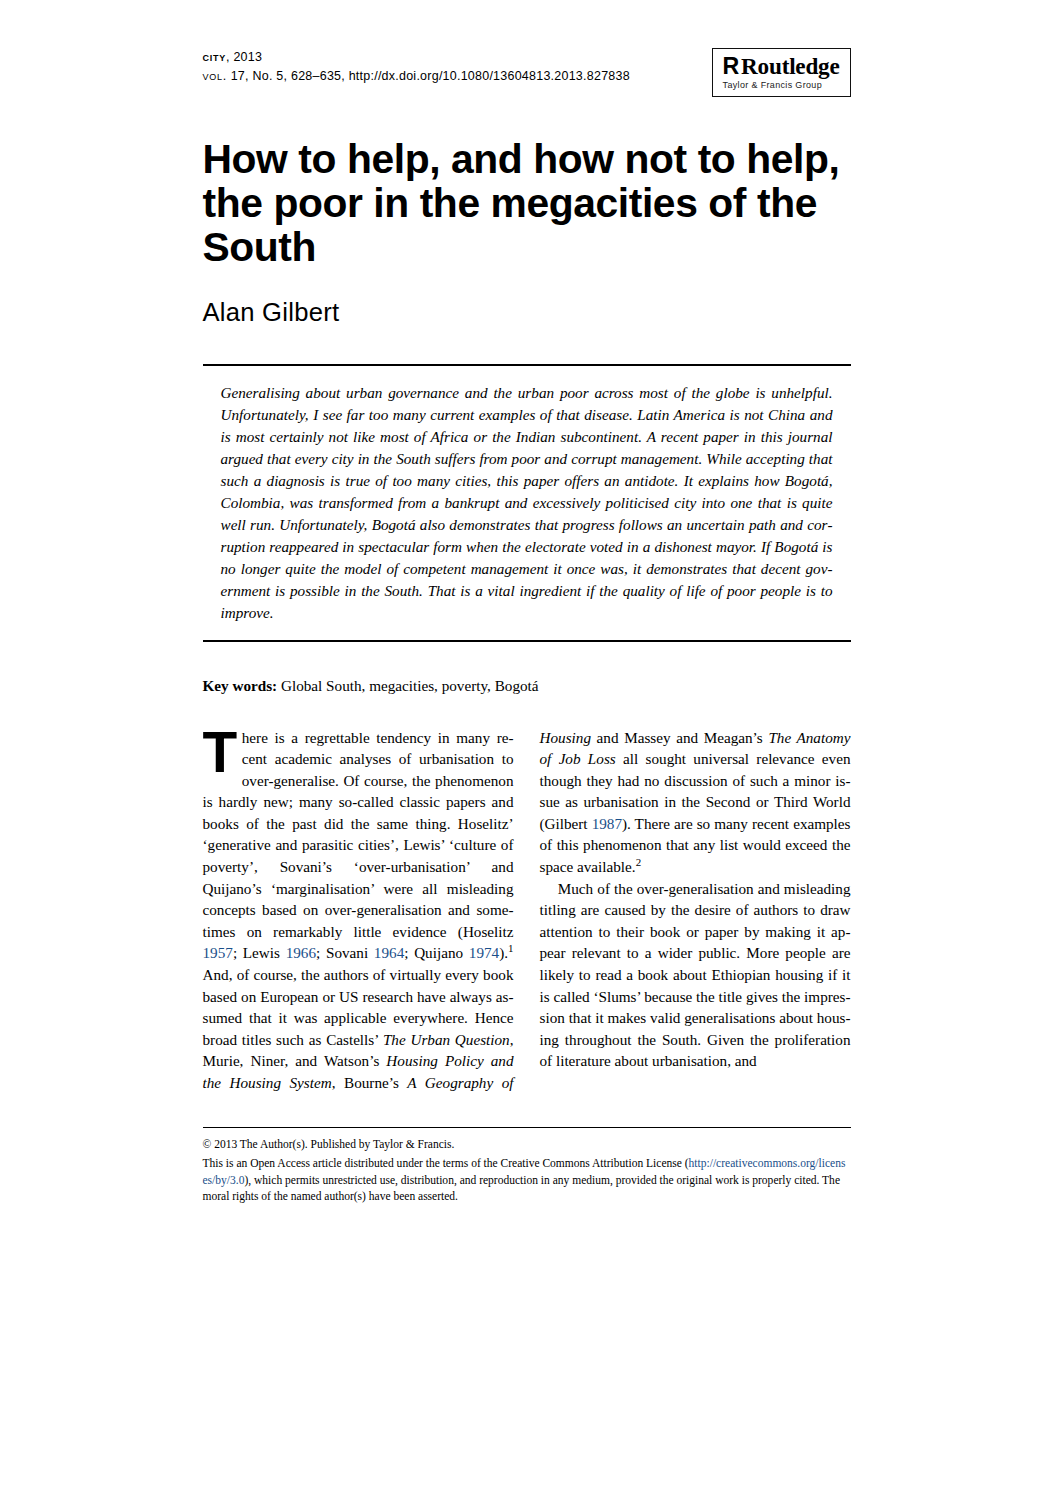City, 2013
Vol. 17, No. 5, 628–635, http://dx.doi.org/10.1080/13604813.2013.827838
RRoutledge Taylor & Francis Group
How to help, and how not to help, the poor in the megacities of the South
Alan Gilbert
Generalising about urban governance and the urban poor across most of the globe is unhelpful. Unfortunately, I see far too many current examples of that disease. Latin America is not China and is most certainly not like most of Africa or the Indian subcontinent. A recent paper in this journal argued that every city in the South suffers from poor and corrupt management. While accepting that such a diagnosis is true of too many cities, this paper offers an antidote. It explains how Bogotá, Colombia, was transformed from a bankrupt and excessively politicised city into one that is quite well run. Unfortunately, Bogotá also demonstrates that progress follows an uncertain path and corruption reappeared in spectacular form when the electorate voted in a dishonest mayor. If Bogotá is no longer quite the model of competent management it once was, it demonstrates that decent government is possible in the South. That is a vital ingredient if the quality of life of poor people is to improve.
Key words: Global South, megacities, poverty, Bogotá
There is a regrettable tendency in many recent academic analyses of urbanisation to over-generalise. Of course, the phenomenon is hardly new; many so-called classic papers and books of the past did the same thing. Hoselitz’ ‘generative and parasitic cities’, Lewis’ ‘culture of poverty’, Sovani’s ‘over-urbanisation’ and Quijano’s ‘marginalisation’ were all misleading concepts based on over-generalisation and sometimes on remarkably little evidence (Hoselitz 1957; Lewis 1966; Sovani 1964; Quijano 1974).1 And, of course, the authors of virtually every book based on European or US research have always assumed that it was applicable everywhere. Hence broad titles such as Castells’ The Urban Question, Murie, Niner, and Watson’s Housing Policy and the Housing System, Bourne’s A Geography of Housing and Massey and Meagan’s The Anatomy of Job Loss all sought universal relevance even though they had no discussion of such a minor issue as urbanisation in the Second or Third World (Gilbert 1987). There are so many recent examples of this phenomenon that any list would exceed the space available.2
Much of the over-generalisation and misleading titling are caused by the desire of authors to draw attention to their book or paper by making it appear relevant to a wider public. More people are likely to read a book about Ethiopian housing if it is called ‘Slums’ because the title gives the impression that it makes valid generalisations about housing throughout the South. Given the proliferation of literature about urbanisation, and
© 2013 The Author(s). Published by Taylor & Francis.
This is an Open Access article distributed under the terms of the Creative Commons Attribution License (http://creativecommons.org/licenses/by/3.0), which permits unrestricted use, distribution, and reproduction in any medium, provided the original work is properly cited. The moral rights of the named author(s) have been asserted.